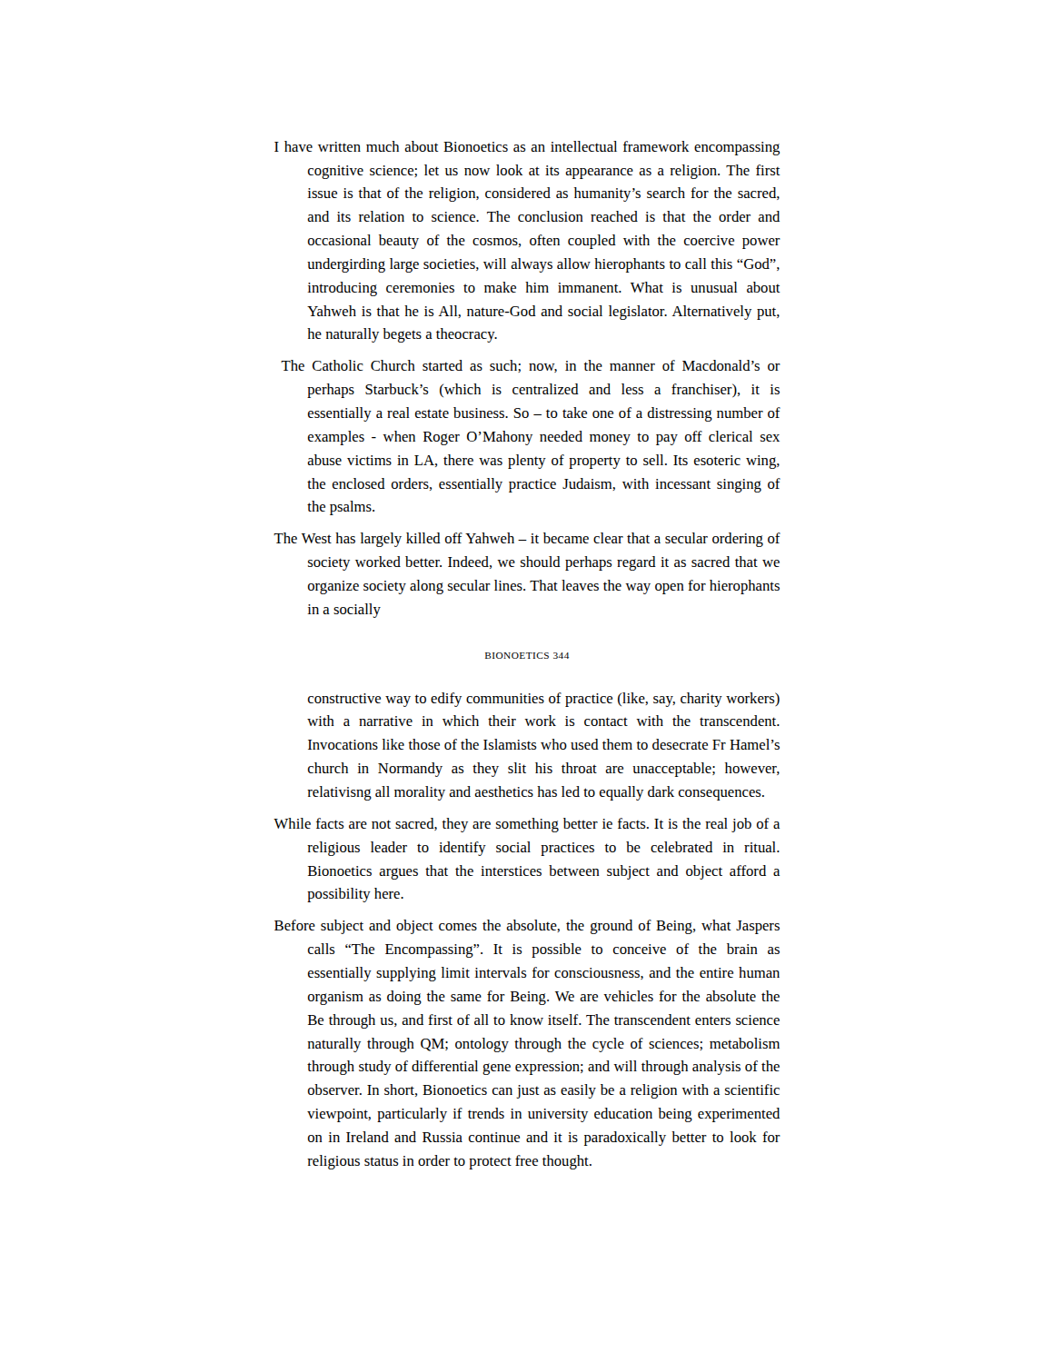I have written much about Bionoetics as an intellectual framework encompassing cognitive science; let us now look at its appearance as a religion. The first issue is that of the religion, considered as humanity’s search for the sacred, and its relation to science. The conclusion reached is that the order and occasional beauty of the cosmos, often coupled with the coercive power undergirding large societies, will always allow hierophants to call this “God”, introducing ceremonies to make him immanent. What is unusual about Yahweh is that he is All, nature-God and social legislator. Alternatively put, he naturally begets a theocracy.
The Catholic Church started as such; now, in the manner of Macdonald’s or perhaps Starbuck’s (which is centralized and less a franchiser), it is essentially a real estate business. So – to take one of a distressing number of examples - when Roger O’Mahony needed money to pay off clerical sex abuse victims in LA, there was plenty of property to sell. Its esoteric wing, the enclosed orders, essentially practice Judaism, with incessant singing of the psalms.
The West has largely killed off Yahweh – it became clear that a secular ordering of society worked better. Indeed, we should perhaps regard it as sacred that we organize society along secular lines. That leaves the way open for hierophants in a socially
Bionoetics 344
constructive way to edify communities of practice (like, say, charity workers) with a narrative in which their work is contact with the transcendent. Invocations like those of the Islamists who used them to desecrate Fr Hamel’s church in Normandy as they slit his throat are unacceptable; however, relativisng all morality and aesthetics has led to equally dark consequences.
While facts are not sacred, they are something better ie facts. It is the real job of a religious leader to identify social practices to be celebrated in ritual. Bionoetics argues that the interstices between subject and object afford a possibility here.
Before subject and object comes the absolute, the ground of Being, what Jaspers calls “The Encompassing”. It is possible to conceive of the brain as essentially supplying limit intervals for consciousness, and the entire human organism as doing the same for Being. We are vehicles for the absolute the Be through us, and first of all to know itself. The transcendent enters science naturally through QM; ontology through the cycle of sciences; metabolism through study of differential gene expression; and will through analysis of the observer. In short, Bionoetics can just as easily be a religion with a scientific viewpoint, particularly if trends in university education being experimented on in Ireland and Russia continue and it is paradoxically better to look for religious status in order to protect free thought.